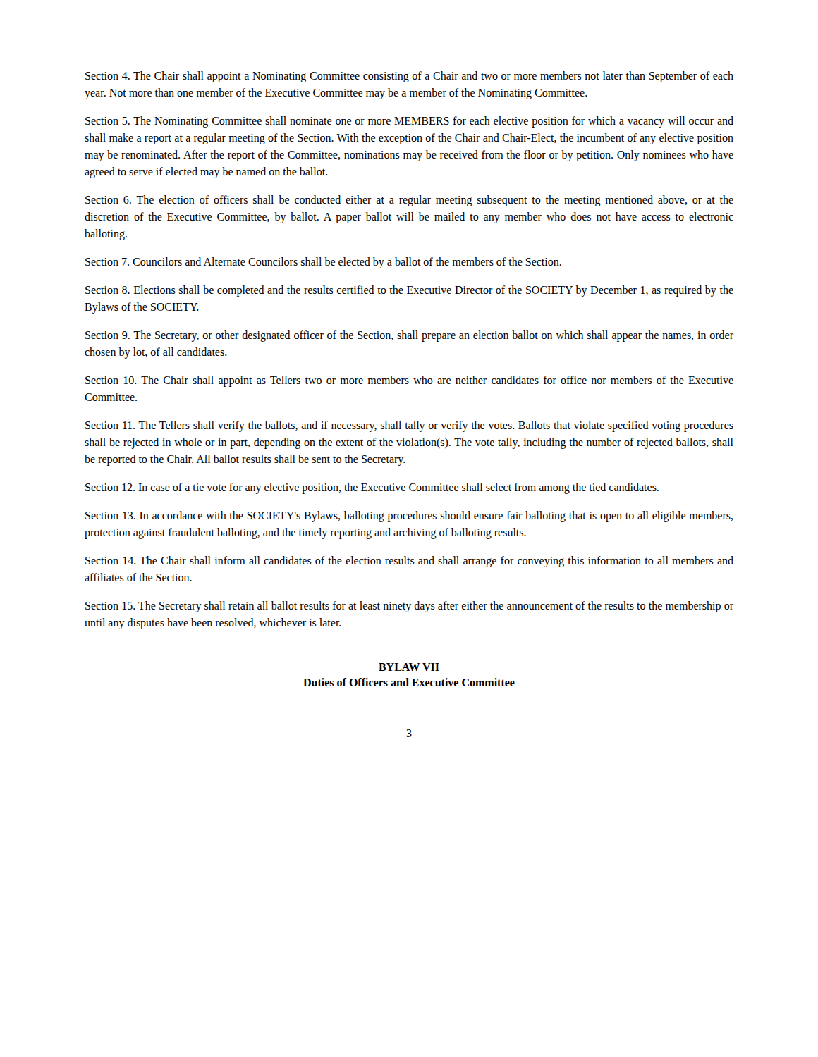Section 4. The Chair shall appoint a Nominating Committee consisting of a Chair and two or more members not later than September of each year. Not more than one member of the Executive Committee may be a member of the Nominating Committee.
Section 5. The Nominating Committee shall nominate one or more MEMBERS for each elective position for which a vacancy will occur and shall make a report at a regular meeting of the Section. With the exception of the Chair and Chair-Elect, the incumbent of any elective position may be renominated. After the report of the Committee, nominations may be received from the floor or by petition. Only nominees who have agreed to serve if elected may be named on the ballot.
Section 6. The election of officers shall be conducted either at a regular meeting subsequent to the meeting mentioned above, or at the discretion of the Executive Committee, by ballot. A paper ballot will be mailed to any member who does not have access to electronic balloting.
Section 7. Councilors and Alternate Councilors shall be elected by a ballot of the members of the Section.
Section 8. Elections shall be completed and the results certified to the Executive Director of the SOCIETY by December 1, as required by the Bylaws of the SOCIETY.
Section 9. The Secretary, or other designated officer of the Section, shall prepare an election ballot on which shall appear the names, in order chosen by lot, of all candidates.
Section 10. The Chair shall appoint as Tellers two or more members who are neither candidates for office nor members of the Executive Committee.
Section 11. The Tellers shall verify the ballots, and if necessary, shall tally or verify the votes. Ballots that violate specified voting procedures shall be rejected in whole or in part, depending on the extent of the violation(s). The vote tally, including the number of rejected ballots, shall be reported to the Chair. All ballot results shall be sent to the Secretary.
Section 12. In case of a tie vote for any elective position, the Executive Committee shall select from among the tied candidates.
Section 13. In accordance with the SOCIETY's Bylaws, balloting procedures should ensure fair balloting that is open to all eligible members, protection against fraudulent balloting, and the timely reporting and archiving of balloting results.
Section 14. The Chair shall inform all candidates of the election results and shall arrange for conveying this information to all members and affiliates of the Section.
Section 15. The Secretary shall retain all ballot results for at least ninety days after either the announcement of the results to the membership or until any disputes have been resolved, whichever is later.
BYLAW VII
Duties of Officers and Executive Committee
3